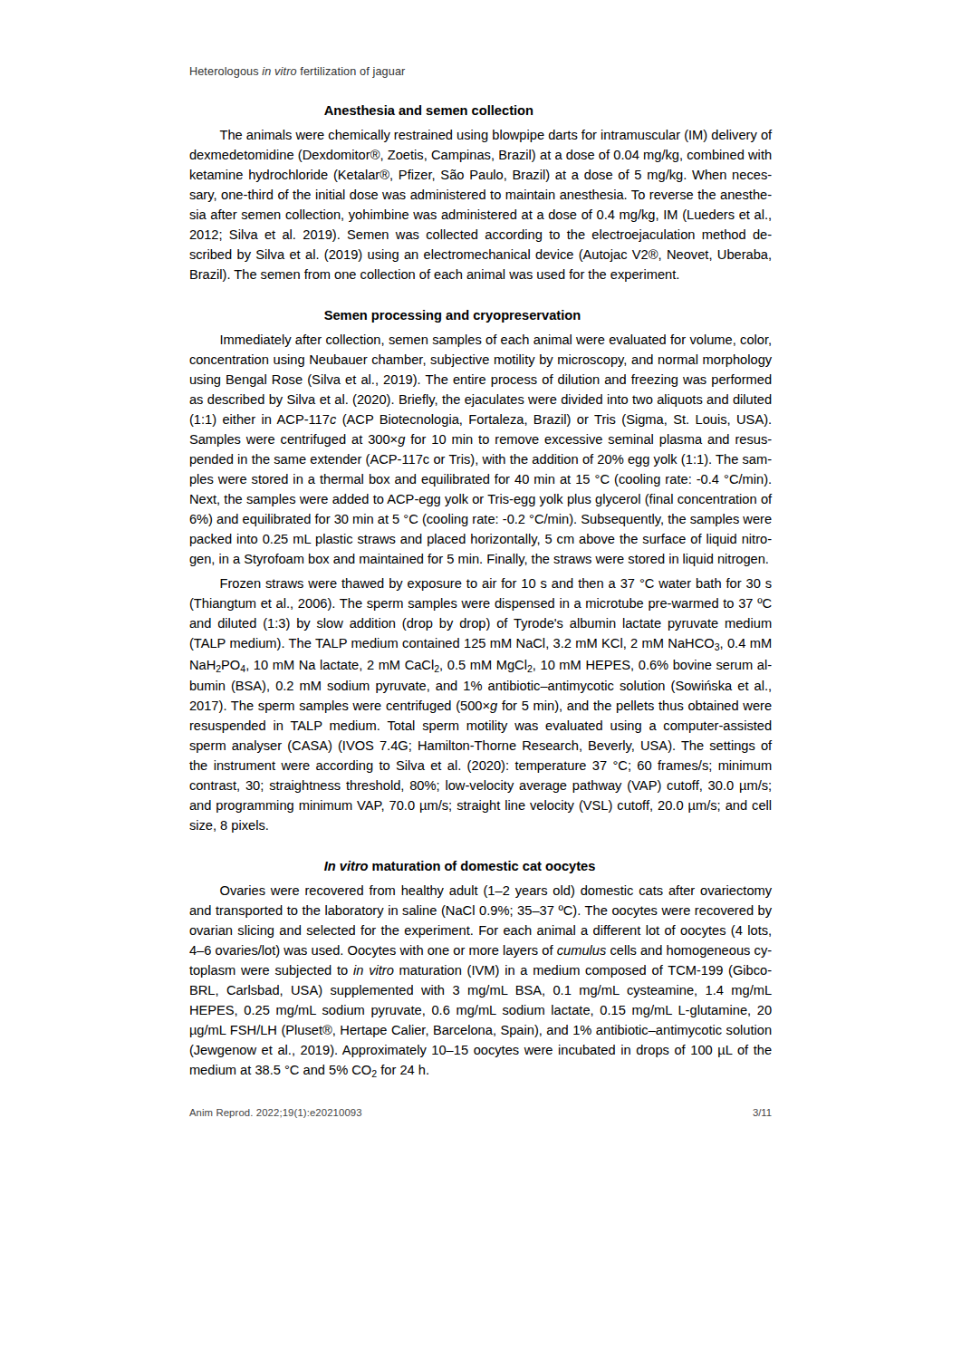Heterologous in vitro fertilization of jaguar
Anesthesia and semen collection
The animals were chemically restrained using blowpipe darts for intramuscular (IM) delivery of dexmedetomidine (Dexdomitor®, Zoetis, Campinas, Brazil) at a dose of 0.04 mg/kg, combined with ketamine hydrochloride (Ketalar®, Pfizer, São Paulo, Brazil) at a dose of 5 mg/kg. When necessary, one-third of the initial dose was administered to maintain anesthesia. To reverse the anesthesia after semen collection, yohimbine was administered at a dose of 0.4 mg/kg, IM (Lueders et al., 2012; Silva et al. 2019). Semen was collected according to the electroejaculation method described by Silva et al. (2019) using an electromechanical device (Autojac V2®, Neovet, Uberaba, Brazil). The semen from one collection of each animal was used for the experiment.
Semen processing and cryopreservation
Immediately after collection, semen samples of each animal were evaluated for volume, color, concentration using Neubauer chamber, subjective motility by microscopy, and normal morphology using Bengal Rose (Silva et al., 2019). The entire process of dilution and freezing was performed as described by Silva et al. (2020). Briefly, the ejaculates were divided into two aliquots and diluted (1:1) either in ACP-117c (ACP Biotecnologia, Fortaleza, Brazil) or Tris (Sigma, St. Louis, USA). Samples were centrifuged at 300×g for 10 min to remove excessive seminal plasma and resuspended in the same extender (ACP-117c or Tris), with the addition of 20% egg yolk (1:1). The samples were stored in a thermal box and equilibrated for 40 min at 15 °C (cooling rate: -0.4 °C/min). Next, the samples were added to ACP-egg yolk or Tris-egg yolk plus glycerol (final concentration of 6%) and equilibrated for 30 min at 5 °C (cooling rate: -0.2 °C/min). Subsequently, the samples were packed into 0.25 mL plastic straws and placed horizontally, 5 cm above the surface of liquid nitrogen, in a Styrofoam box and maintained for 5 min. Finally, the straws were stored in liquid nitrogen.
Frozen straws were thawed by exposure to air for 10 s and then a 37 °C water bath for 30 s (Thiangtum et al., 2006). The sperm samples were dispensed in a microtube pre-warmed to 37 ºC and diluted (1:3) by slow addition (drop by drop) of Tyrode's albumin lactate pyruvate medium (TALP medium). The TALP medium contained 125 mM NaCl, 3.2 mM KCl, 2 mM NaHCO3, 0.4 mM NaH2PO4, 10 mM Na lactate, 2 mM CaCl2, 0.5 mM MgCl2, 10 mM HEPES, 0.6% bovine serum albumin (BSA), 0.2 mM sodium pyruvate, and 1% antibiotic–antimycotic solution (Sowińska et al., 2017). The sperm samples were centrifuged (500×g for 5 min), and the pellets thus obtained were resuspended in TALP medium. Total sperm motility was evaluated using a computer-assisted sperm analyser (CASA) (IVOS 7.4G; Hamilton-Thorne Research, Beverly, USA). The settings of the instrument were according to Silva et al. (2020): temperature 37 °C; 60 frames/s; minimum contrast, 30; straightness threshold, 80%; low-velocity average pathway (VAP) cutoff, 30.0 µm/s; and programming minimum VAP, 70.0 µm/s; straight line velocity (VSL) cutoff, 20.0 µm/s; and cell size, 8 pixels.
In vitro maturation of domestic cat oocytes
Ovaries were recovered from healthy adult (1–2 years old) domestic cats after ovariectomy and transported to the laboratory in saline (NaCl 0.9%; 35–37 ºC). The oocytes were recovered by ovarian slicing and selected for the experiment. For each animal a different lot of oocytes (4 lots, 4–6 ovaries/lot) was used. Oocytes with one or more layers of cumulus cells and homogeneous cytoplasm were subjected to in vitro maturation (IVM) in a medium composed of TCM-199 (Gibco-BRL, Carlsbad, USA) supplemented with 3 mg/mL BSA, 0.1 mg/mL cysteamine, 1.4 mg/mL HEPES, 0.25 mg/mL sodium pyruvate, 0.6 mg/mL sodium lactate, 0.15 mg/mL L-glutamine, 20 µg/mL FSH/LH (Pluset®, Hertape Calier, Barcelona, Spain), and 1% antibiotic–antimycotic solution (Jewgenow et al., 2019). Approximately 10–15 oocytes were incubated in drops of 100 µL of the medium at 38.5 °C and 5% CO2 for 24 h.
Anim Reprod. 2022;19(1):e20210093
3/11